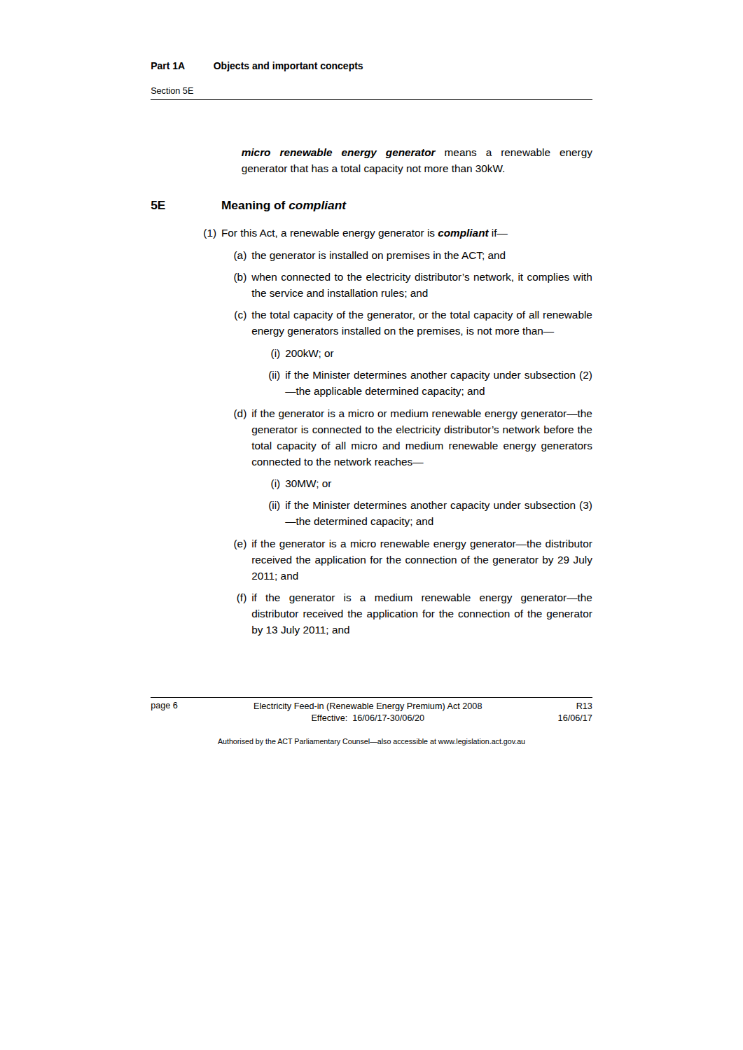Part 1A Objects and important concepts
Section 5E
micro renewable energy generator means a renewable energy generator that has a total capacity not more than 30kW.
5E Meaning of compliant
(1) For this Act, a renewable energy generator is compliant if—
(a) the generator is installed on premises in the ACT; and
(b) when connected to the electricity distributor’s network, it complies with the service and installation rules; and
(c) the total capacity of the generator, or the total capacity of all renewable energy generators installed on the premises, is not more than—
(i) 200kW; or
(ii) if the Minister determines another capacity under subsection (2)—the applicable determined capacity; and
(d) if the generator is a micro or medium renewable energy generator—the generator is connected to the electricity distributor’s network before the total capacity of all micro and medium renewable energy generators connected to the network reaches—
(i) 30MW; or
(ii) if the Minister determines another capacity under subsection (3)—the determined capacity; and
(e) if the generator is a micro renewable energy generator—the distributor received the application for the connection of the generator by 29 July 2011; and
(f) if the generator is a medium renewable energy generator—the distributor received the application for the connection of the generator by 13 July 2011; and
page 6
Electricity Feed-in (Renewable Energy Premium) Act 2008
Effective: 16/06/17-30/06/20
R13
16/06/17
Authorised by the ACT Parliamentary Counsel—also accessible at www.legislation.act.gov.au